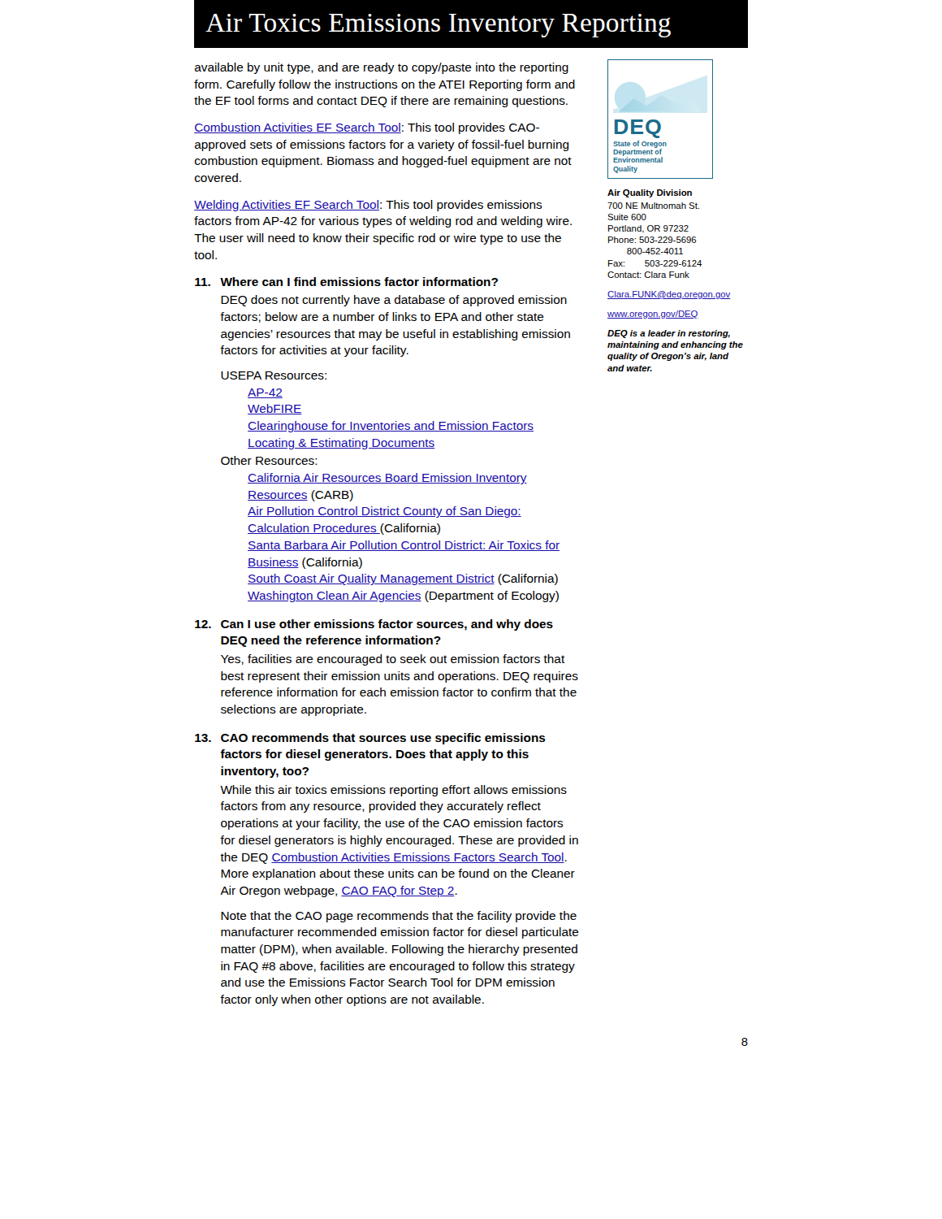Air Toxics Emissions Inventory Reporting
available by unit type, and are ready to copy/paste into the reporting form. Carefully follow the instructions on the ATEI Reporting form and the EF tool forms and contact DEQ if there are remaining questions.
Combustion Activities EF Search Tool: This tool provides CAO-approved sets of emissions factors for a variety of fossil-fuel burning combustion equipment. Biomass and hogged-fuel equipment are not covered.
Welding Activities EF Search Tool: This tool provides emissions factors from AP-42 for various types of welding rod and welding wire. The user will need to know their specific rod or wire type to use the tool.
11.
Where can I find emissions factor information?
DEQ does not currently have a database of approved emission factors; below are a number of links to EPA and other state agencies’ resources that may be useful in establishing emission factors for activities at your facility.
USEPA Resources:
AP-42
WebFIRE
Clearinghouse for Inventories and Emission Factors
Locating & Estimating Documents
Other Resources:
California Air Resources Board Emission Inventory Resources (CARB)
Air Pollution Control District County of San Diego: Calculation Procedures (California)
Santa Barbara Air Pollution Control District: Air Toxics for Business (California)
South Coast Air Quality Management District (California)
Washington Clean Air Agencies (Department of Ecology)
12.
Can I use other emissions factor sources, and why does DEQ need the reference information?
Yes, facilities are encouraged to seek out emission factors that best represent their emission units and operations. DEQ requires reference information for each emission factor to confirm that the selections are appropriate.
13.
CAO recommends that sources use specific emissions factors for diesel generators. Does that apply to this inventory, too?
While this air toxics emissions reporting effort allows emissions factors from any resource, provided they accurately reflect operations at your facility, the use of the CAO emission factors for diesel generators is highly encouraged. These are provided in the DEQ Combustion Activities Emissions Factors Search Tool. More explanation about these units can be found on the Cleaner Air Oregon webpage, CAO FAQ for Step 2.
Note that the CAO page recommends that the facility provide the manufacturer recommended emission factor for diesel particulate matter (DPM), when available. Following the hierarchy presented in FAQ #8 above, facilities are encouraged to follow this strategy and use the Emissions Factor Search Tool for DPM emission factor only when other options are not available.
DEQ
State of Oregon
Department of
Environmental
Quality
Air Quality Division
700 NE Multnomah St.
Suite 600
Portland, OR 97232
Phone: 503-229-5696
800-452-4011
Fax: 503-229-6124
Contact: Clara Funk
Clara.FUNK@deq.oregon.gov
www.oregon.gov/DEQ
DEQ is a leader in restoring, maintaining and enhancing the quality of Oregon’s air, land and water.
8